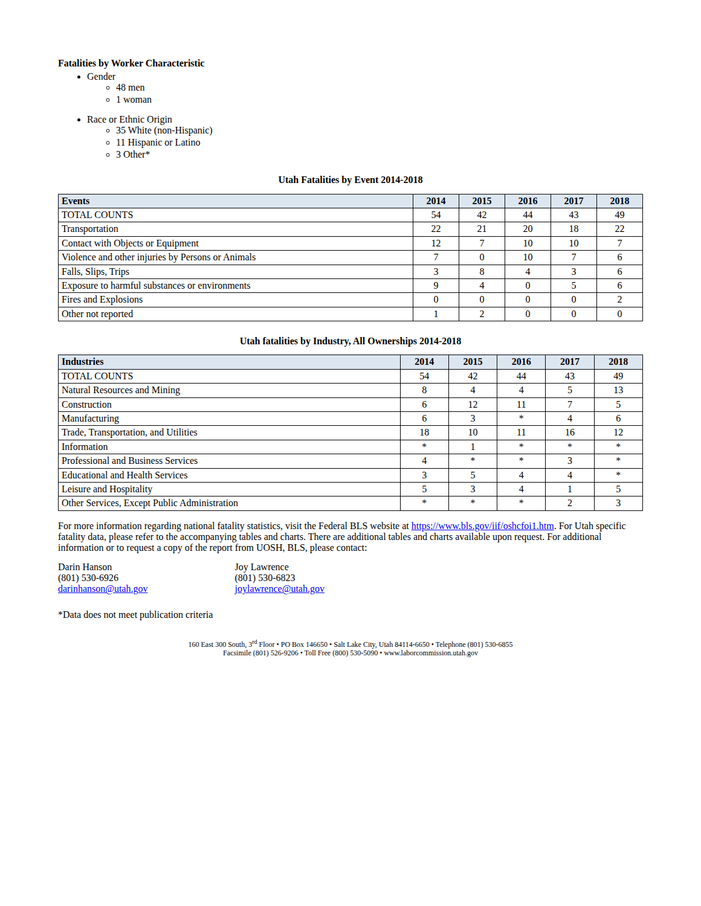Fatalities by Worker Characteristic
Gender
48 men
1 woman
Race or Ethnic Origin
35 White (non-Hispanic)
11 Hispanic or Latino
3 Other*
Utah Fatalities by Event 2014-2018
| Events | 2014 | 2015 | 2016 | 2017 | 2018 |
| --- | --- | --- | --- | --- | --- |
| TOTAL COUNTS | 54 | 42 | 44 | 43 | 49 |
| Transportation | 22 | 21 | 20 | 18 | 22 |
| Contact with Objects or Equipment | 12 | 7 | 10 | 10 | 7 |
| Violence and other injuries by Persons or Animals | 7 | 0 | 10 | 7 | 6 |
| Falls, Slips, Trips | 3 | 8 | 4 | 3 | 6 |
| Exposure to harmful substances or environments | 9 | 4 | 0 | 5 | 6 |
| Fires and Explosions | 0 | 0 | 0 | 0 | 2 |
| Other not reported | 1 | 2 | 0 | 0 | 0 |
Utah fatalities by Industry, All Ownerships 2014-2018
| Industries | 2014 | 2015 | 2016 | 2017 | 2018 |
| --- | --- | --- | --- | --- | --- |
| TOTAL COUNTS | 54 | 42 | 44 | 43 | 49 |
| Natural Resources and Mining | 8 | 4 | 4 | 5 | 13 |
| Construction | 6 | 12 | 11 | 7 | 5 |
| Manufacturing | 6 | 3 | * | 4 | 6 |
| Trade, Transportation, and Utilities | 18 | 10 | 11 | 16 | 12 |
| Information | * | 1 | * | * | * |
| Professional and Business Services | 4 | * | * | 3 | * |
| Educational and Health Services | 3 | 5 | 4 | 4 | * |
| Leisure and Hospitality | 5 | 3 | 4 | 1 | 5 |
| Other Services, Except Public Administration | * | * | * | 2 | 3 |
For more information regarding national fatality statistics, visit the Federal BLS website at https://www.bls.gov/iif/oshcfoi1.htm. For Utah specific fatality data, please refer to the accompanying tables and charts. There are additional tables and charts available upon request. For additional information or to request a copy of the report from UOSH, BLS, please contact:
| Darin Hanson | Joy Lawrence |
| (801) 530-6926 | (801) 530-6823 |
| darinhanson@utah.gov | joylawrence@utah.gov |
*Data does not meet publication criteria
160 East 300 South, 3rd Floor • PO Box 146650 • Salt Lake City, Utah 84114-6650 • Telephone (801) 530-6855
Facsimile (801) 526-9206 • Toll Free (800) 530-5090 • www.laborcommission.utah.gov